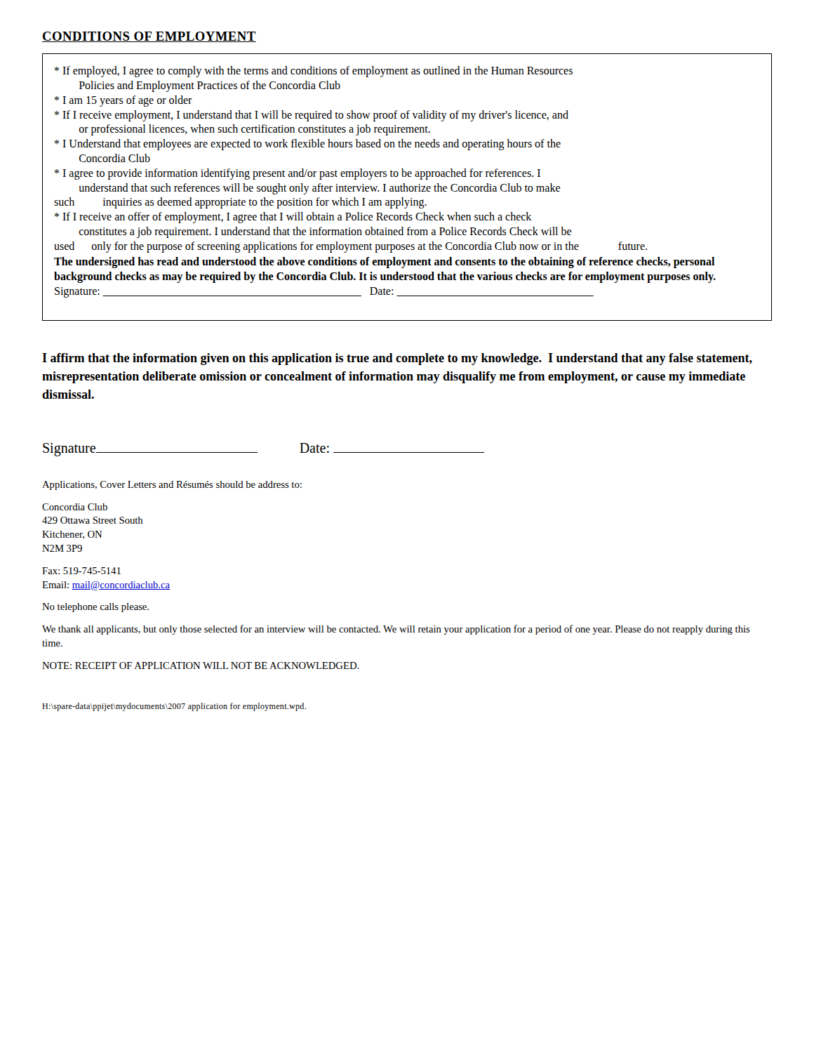CONDITIONS OF EMPLOYMENT
* If employed, I agree to comply with the terms and conditions of employment as outlined in the Human Resources Policies and Employment Practices of the Concordia Club
* I am 15 years of age or older
* If I receive employment, I understand that I will be required to show proof of validity of my driver's licence, and or professional licences, when such certification constitutes a job requirement.
* I Understand that employees are expected to work flexible hours based on the needs and operating hours of the Concordia Club
* I agree to provide information identifying present and/or past employers to be approached for references. I understand that such references will be sought only after interview. I authorize the Concordia Club to make such inquiries as deemed appropriate to the position for which I am applying.
* If I receive an offer of employment, I agree that I will obtain a Police Records Check when such a check constitutes a job requirement. I understand that the information obtained from a Police Records Check will be used only for the purpose of screening applications for employment purposes at the Concordia Club now or in the future.
The undersigned has read and understood the above conditions of employment and consents to the obtaining of reference checks, personal background checks as may be required by the Concordia Club. It is understood that the various checks are for employment purposes only.
Signature: ______________________________________________ Date: ___________________________________
I affirm that the information given on this application is true and complete to my knowledge. I understand that any false statement, misrepresentation deliberate omission or concealment of information may disqualify me from employment, or cause my immediate dismissal.
Signature Date:
Applications, Cover Letters and Résumés should be address to:
Concordia Club
429 Ottawa Street South
Kitchener, ON
N2M 3P9
Fax: 519-745-5141
Email: mail@concordiaclub.ca
No telephone calls please.
We thank all applicants, but only those selected for an interview will be contacted. We will retain your application for a period of one year. Please do not reapply during this time.
NOTE: RECEIPT OF APPLICATION WILL NOT BE ACKNOWLEDGED.
H:\spare-data\ppijet\mydocuments\2007 application for employment.wpd.